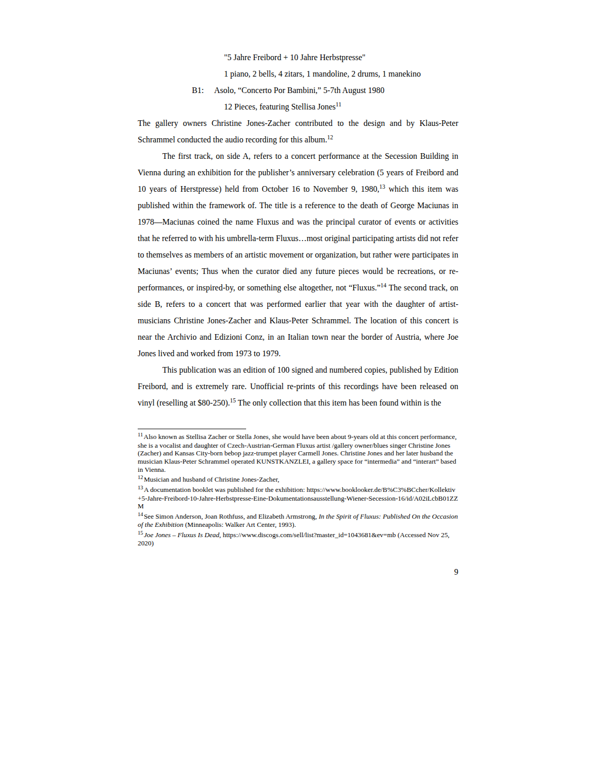"5 Jahre Freibord + 10 Jahre Herbstpresse"
1 piano, 2 bells, 4 zitars, 1 mandoline, 2 drums, 1 manekino
B1: Asolo, “Concerto Por Bambini,” 5-7th August 1980
12 Pieces, featuring Stellisa Jones11
The gallery owners Christine Jones-Zacher contributed to the design and by Klaus-Peter Schrammel conducted the audio recording for this album.12
The first track, on side A, refers to a concert performance at the Secession Building in Vienna during an exhibition for the publisher’s anniversary celebration (5 years of Freibord and 10 years of Herstpresse) held from October 16 to November 9, 1980,13 which this item was published within the framework of. The title is a reference to the death of George Maciunas in 1978—Maciunas coined the name Fluxus and was the principal curator of events or activities that he referred to with his umbrella-term Fluxus…most original participating artists did not refer to themselves as members of an artistic movement or organization, but rather were participates in Maciunas’ events; Thus when the curator died any future pieces would be recreations, or re-performances, or inspired-by, or something else altogether, not “Fluxus.”14 The second track, on side B, refers to a concert that was performed earlier that year with the daughter of artist-musicians Christine Jones-Zacher and Klaus-Peter Schrammel. The location of this concert is near the Archivio and Edizioni Conz, in an Italian town near the border of Austria, where Joe Jones lived and worked from 1973 to 1979.
This publication was an edition of 100 signed and numbered copies, published by Edition Freibord, and is extremely rare. Unofficial re-prints of this recordings have been released on vinyl (reselling at $80-250).15 The only collection that this item has been found within is the
11 Also known as Stellisa Zacher or Stella Jones, she would have been about 9-years old at this concert performance, she is a vocalist and daughter of Czech-Austrian-German Fluxus artist /gallery owner/blues singer Christine Jones (Zacher) and Kansas City-born bebop jazz-trumpet player Carmell Jones. Christine Jones and her later husband the musician Klaus-Peter Schrammel operated KUNSTKANZLEI, a gallery space for “intermedia” and “interart” based in Vienna.
12 Musician and husband of Christine Jones-Zacher,
13 A documentation booklet was published for the exhibition: https://www.booklooker.de/B%C3%BCcher/Kollektiv+5-Jahre-Freibord-10-Jahre-Herbstpresse-Eine-Dokumentationsausstellung-Wiener-Secession-16/id/A02iLcbB01ZZM
14 See Simon Anderson, Joan Rothfuss, and Elizabeth Armstrong, In the Spirit of Fluxus: Published On the Occasion of the Exhibition (Minneapolis: Walker Art Center, 1993).
15 Joe Jones – Fluxus Is Dead, https://www.discogs.com/sell/list?master_id=1043681&ev=mb (Accessed Nov 25, 2020)
9